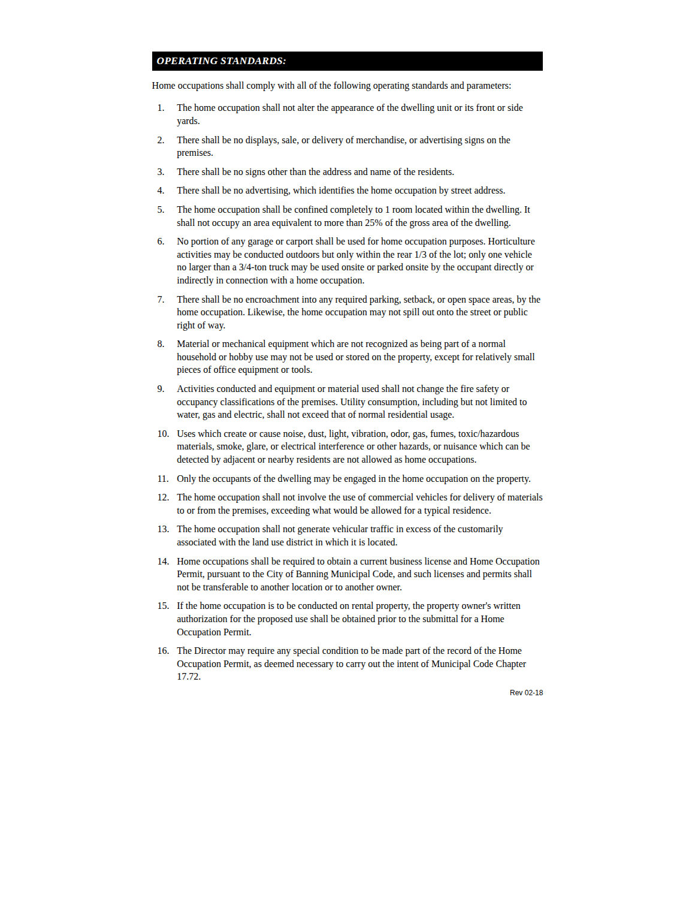OPERATING STANDARDS:
Home occupations shall comply with all of the following operating standards and parameters:
The home occupation shall not alter the appearance of the dwelling unit or its front or side yards.
There shall be no displays, sale, or delivery of merchandise, or advertising signs on the premises.
There shall be no signs other than the address and name of the residents.
There shall be no advertising, which identifies the home occupation by street address.
The home occupation shall be confined completely to 1 room located within the dwelling. It shall not occupy an area equivalent to more than 25% of the gross area of the dwelling.
No portion of any garage or carport shall be used for home occupation purposes. Horticulture activities may be conducted outdoors but only within the rear 1/3 of the lot; only one vehicle no larger than a 3/4-ton truck may be used onsite or parked onsite by the occupant directly or indirectly in connection with a home occupation.
There shall be no encroachment into any required parking, setback, or open space areas, by the home occupation. Likewise, the home occupation may not spill out onto the street or public right of way.
Material or mechanical equipment which are not recognized as being part of a normal household or hobby use may not be used or stored on the property, except for relatively small pieces of office equipment or tools.
Activities conducted and equipment or material used shall not change the fire safety or occupancy classifications of the premises. Utility consumption, including but not limited to water, gas and electric, shall not exceed that of normal residential usage.
Uses which create or cause noise, dust, light, vibration, odor, gas, fumes, toxic/hazardous materials, smoke, glare, or electrical interference or other hazards, or nuisance which can be detected by adjacent or nearby residents are not allowed as home occupations.
Only the occupants of the dwelling may be engaged in the home occupation on the property.
The home occupation shall not involve the use of commercial vehicles for delivery of materials to or from the premises, exceeding what would be allowed for a typical residence.
The home occupation shall not generate vehicular traffic in excess of the customarily associated with the land use district in which it is located.
Home occupations shall be required to obtain a current business license and Home Occupation Permit, pursuant to the City of Banning Municipal Code, and such licenses and permits shall not be transferable to another location or to another owner.
If the home occupation is to be conducted on rental property, the property owner's written authorization for the proposed use shall be obtained prior to the submittal for a Home Occupation Permit.
The Director may require any special condition to be made part of the record of the Home Occupation Permit, as deemed necessary to carry out the intent of Municipal Code Chapter 17.72.
Rev 02-18